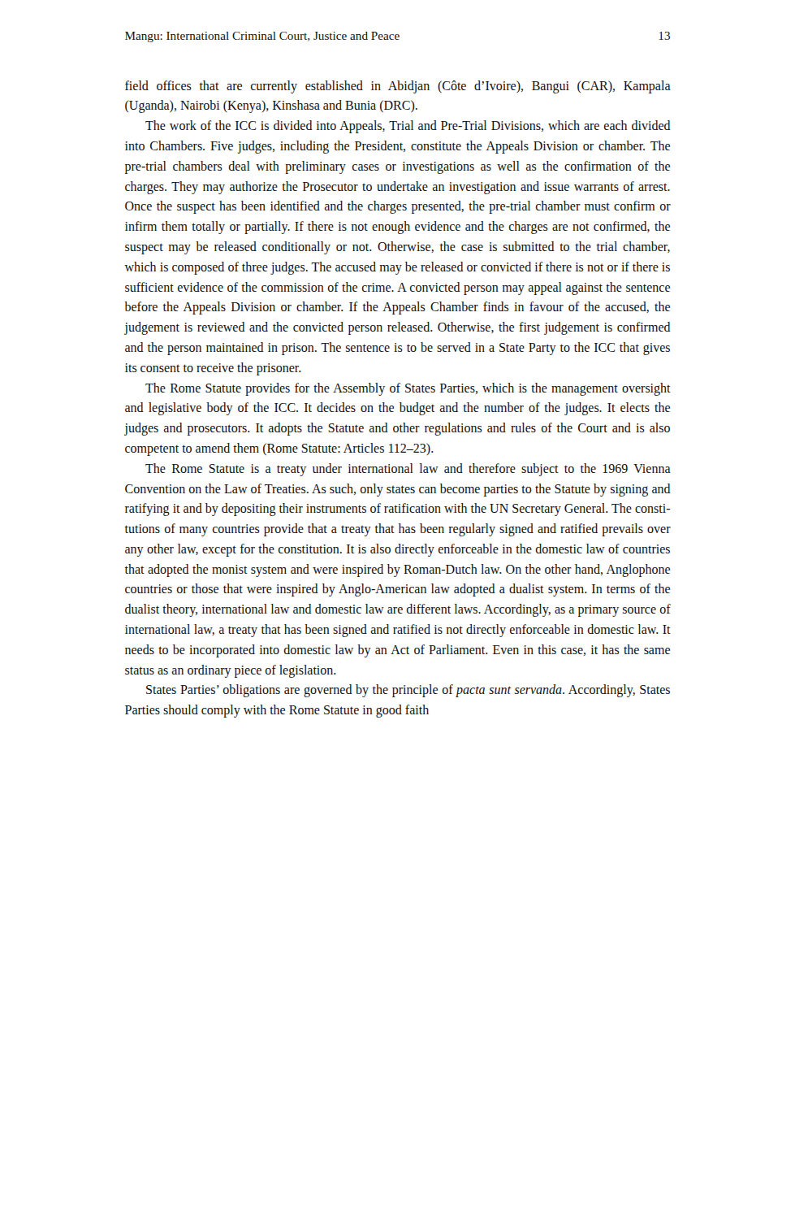Mangu: International Criminal Court, Justice and Peace 13
field offices that are currently established in Abidjan (Côte d’Ivoire), Bangui (CAR), Kampala (Uganda), Nairobi (Kenya), Kinshasa and Bunia (DRC).
The work of the ICC is divided into Appeals, Trial and Pre-Trial Divisions, which are each divided into Chambers. Five judges, including the President, constitute the Appeals Division or chamber. The pre-trial chambers deal with preliminary cases or investigations as well as the confirmation of the charges. They may authorize the Prosecutor to undertake an investigation and issue warrants of arrest. Once the suspect has been identified and the charges presented, the pre-trial chamber must confirm or infirm them totally or partially. If there is not enough evidence and the charges are not confirmed, the suspect may be released conditionally or not. Otherwise, the case is submitted to the trial chamber, which is composed of three judges. The accused may be released or convicted if there is not or if there is sufficient evidence of the commission of the crime. A convicted person may appeal against the sentence before the Appeals Division or chamber. If the Appeals Chamber finds in favour of the accused, the judgement is reviewed and the convicted person released. Otherwise, the first judgement is confirmed and the person maintained in prison. The sentence is to be served in a State Party to the ICC that gives its consent to receive the prisoner.
The Rome Statute provides for the Assembly of States Parties, which is the management oversight and legislative body of the ICC. It decides on the budget and the number of the judges. It elects the judges and prosecutors. It adopts the Statute and other regulations and rules of the Court and is also competent to amend them (Rome Statute: Articles 112–23).
The Rome Statute is a treaty under international law and therefore subject to the 1969 Vienna Convention on the Law of Treaties. As such, only states can become parties to the Statute by signing and ratifying it and by depositing their instruments of ratification with the UN Secretary General. The constitutions of many countries provide that a treaty that has been regularly signed and ratified prevails over any other law, except for the constitution. It is also directly enforceable in the domestic law of countries that adopted the monist system and were inspired by Roman-Dutch law. On the other hand, Anglophone countries or those that were inspired by Anglo-American law adopted a dualist system. In terms of the dualist theory, international law and domestic law are different laws. Accordingly, as a primary source of international law, a treaty that has been signed and ratified is not directly enforceable in domestic law. It needs to be incorporated into domestic law by an Act of Parliament. Even in this case, it has the same status as an ordinary piece of legislation.
States Parties’ obligations are governed by the principle of pacta sunt servanda. Accordingly, States Parties should comply with the Rome Statute in good faith